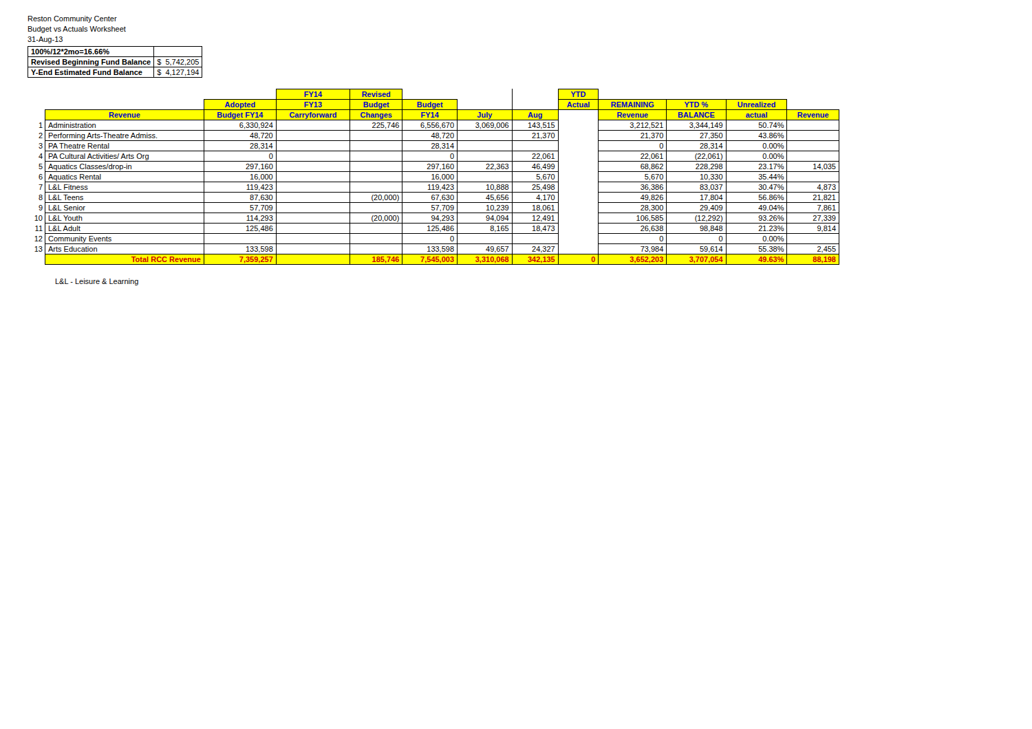Reston Community Center
Budget vs Actuals Worksheet
31-Aug-13
| 100%/12*2mo=16.66% | |
| Revised Beginning Fund Balance | $ 5,742,205 |
| Y-End Estimated Fund Balance | $ 4,127,194 |
| | | | FY14 | Revised | | | | YTD | | | | |
| --- | --- | --- | --- | --- | --- | --- | --- | --- | --- | --- | --- | --- |
| | | Adopted | FY13 | Budget | Budget | | | Actual | REMAINING | YTD % | Unrealized | |
| | Revenue | Budget FY14 | Carryforward | Changes | FY14 | July | Aug | | Revenue | BALANCE | actual | Revenue |
| 1 | Administration | 6,330,924 | | 225,746 | 6,556,670 | 3,069,006 | 143,515 | | 3,212,521 | 3,344,149 | 50.74% | |
| 2 | Performing Arts-Theatre Admiss. | 48,720 | | | 48,720 | | 21,370 | | 21,370 | 27,350 | 43.86% | |
| 3 | PA Theatre Rental | 28,314 | | | 28,314 | | | | 0 | 28,314 | 0.00% | |
| 4 | PA Cultural Activities/ Arts Org | 0 | | | 0 | | 22,061 | | 22,061 | (22,061) | 0.00% | |
| 5 | Aquatics Classes/drop-in | 297,160 | | | 297,160 | 22,363 | 46,499 | | 68,862 | 228,298 | 23.17% | 14,035 |
| 6 | Aquatics Rental | 16,000 | | | 16,000 | | 5,670 | | 5,670 | 10,330 | 35.44% | |
| 7 | L&L Fitness | 119,423 | | | 119,423 | 10,888 | 25,498 | | 36,386 | 83,037 | 30.47% | 4,873 |
| 8 | L&L Teens | 87,630 | | (20,000) | 67,630 | 45,656 | 4,170 | | 49,826 | 17,804 | 56.86% | 21,821 |
| 9 | L&L Senior | 57,709 | | | 57,709 | 10,239 | 18,061 | | 28,300 | 29,409 | 49.04% | 7,861 |
| 10 | L&L Youth | 114,293 | | (20,000) | 94,293 | 94,094 | 12,491 | | 106,585 | (12,292) | 93.26% | 27,339 |
| 11 | L&L Adult | 125,486 | | | 125,486 | 8,165 | 18,473 | | 26,638 | 98,848 | 21.23% | 9,814 |
| 12 | Community Events | | | | 0 | | | | 0 | 0 | 0.00% | |
| 13 | Arts Education | 133,598 | | | 133,598 | 49,657 | 24,327 | | 73,984 | 59,614 | 55.38% | 2,455 |
| | Total RCC Revenue | 7,359,257 | | 185,746 | 7,545,003 | 3,310,068 | 342,135 | 0 | 3,652,203 | 3,707,054 | 49.63% | 88,198 |
L&L - Leisure & Learning